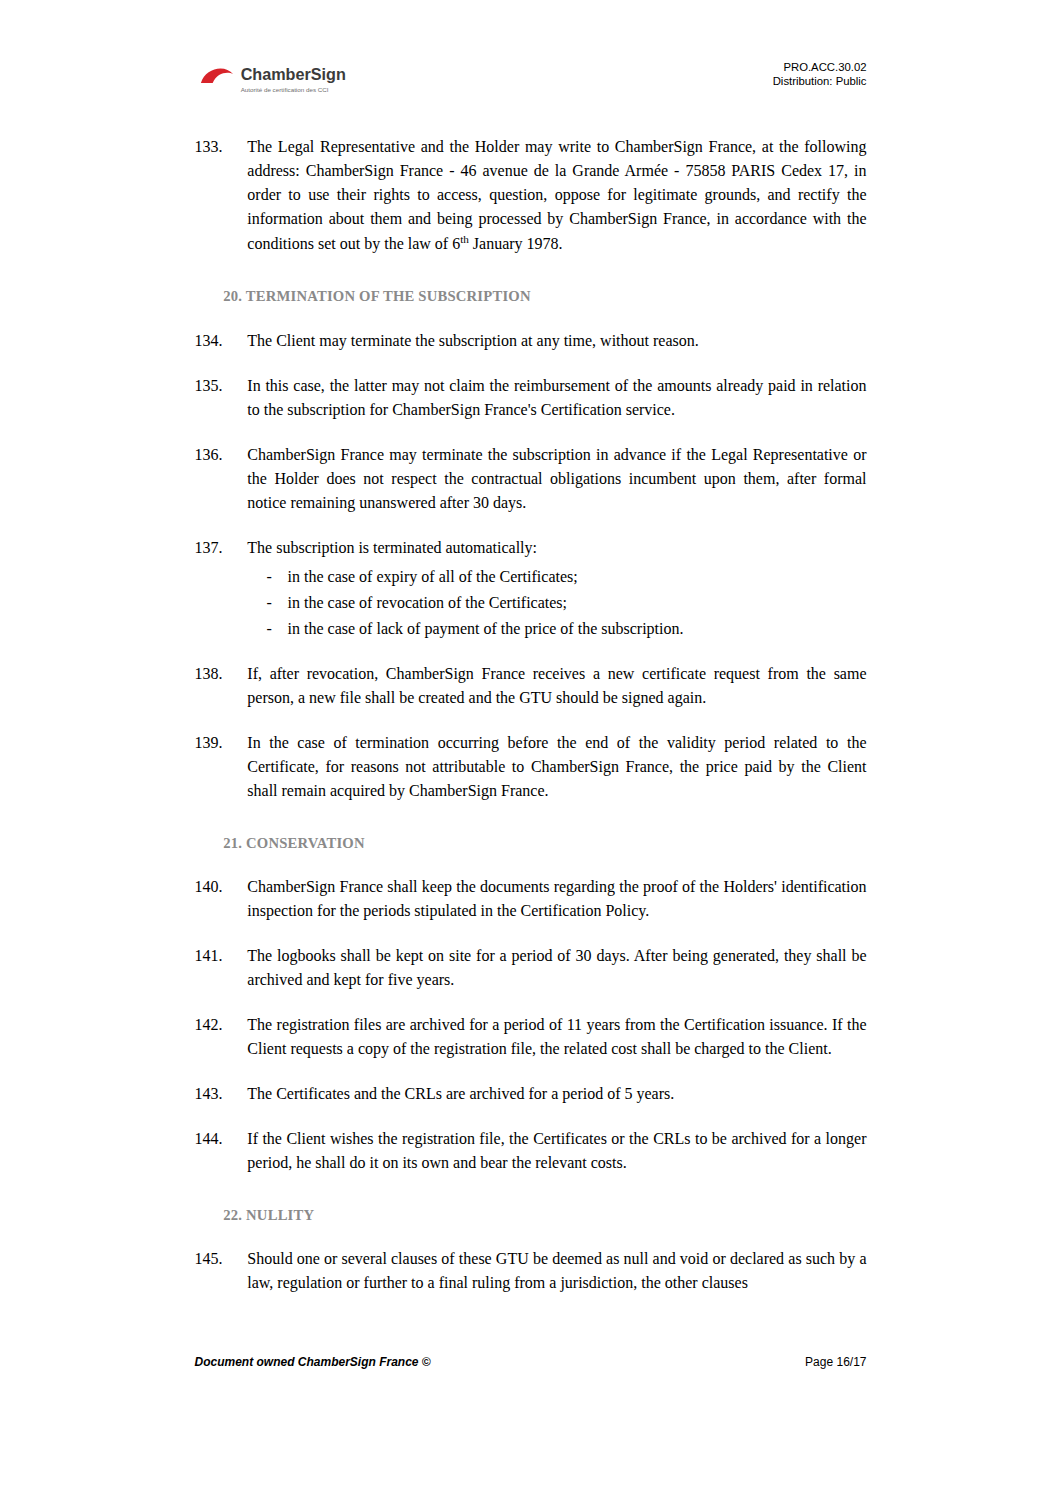ChamberSign Autorité de certification des CCI
PRO.ACC.30.02
Distribution: Public
133. The Legal Representative and the Holder may write to ChamberSign France, at the following address: ChamberSign France - 46 avenue de la Grande Armée - 75858 PARIS Cedex 17, in order to use their rights to access, question, oppose for legitimate grounds, and rectify the information about them and being processed by ChamberSign France, in accordance with the conditions set out by the law of 6th January 1978.
20. TERMINATION OF THE SUBSCRIPTION
134. The Client may terminate the subscription at any time, without reason.
135. In this case, the latter may not claim the reimbursement of the amounts already paid in relation to the subscription for ChamberSign France's Certification service.
136. ChamberSign France may terminate the subscription in advance if the Legal Representative or the Holder does not respect the contractual obligations incumbent upon them, after formal notice remaining unanswered after 30 days.
137. The subscription is terminated automatically:
in the case of expiry of all of the Certificates;
in the case of revocation of the Certificates;
in the case of lack of payment of the price of the subscription.
138. If, after revocation, ChamberSign France receives a new certificate request from the same person, a new file shall be created and the GTU should be signed again.
139. In the case of termination occurring before the end of the validity period related to the Certificate, for reasons not attributable to ChamberSign France, the price paid by the Client shall remain acquired by ChamberSign France.
21. CONSERVATION
140. ChamberSign France shall keep the documents regarding the proof of the Holders' identification inspection for the periods stipulated in the Certification Policy.
141. The logbooks shall be kept on site for a period of 30 days. After being generated, they shall be archived and kept for five years.
142. The registration files are archived for a period of 11 years from the Certification issuance. If the Client requests a copy of the registration file, the related cost shall be charged to the Client.
143. The Certificates and the CRLs are archived for a period of 5 years.
144. If the Client wishes the registration file, the Certificates or the CRLs to be archived for a longer period, he shall do it on its own and bear the relevant costs.
22. NULLITY
145. Should one or several clauses of these GTU be deemed as null and void or declared as such by a law, regulation or further to a final ruling from a jurisdiction, the other clauses
Document owned ChamberSign France ©
Page 16/17